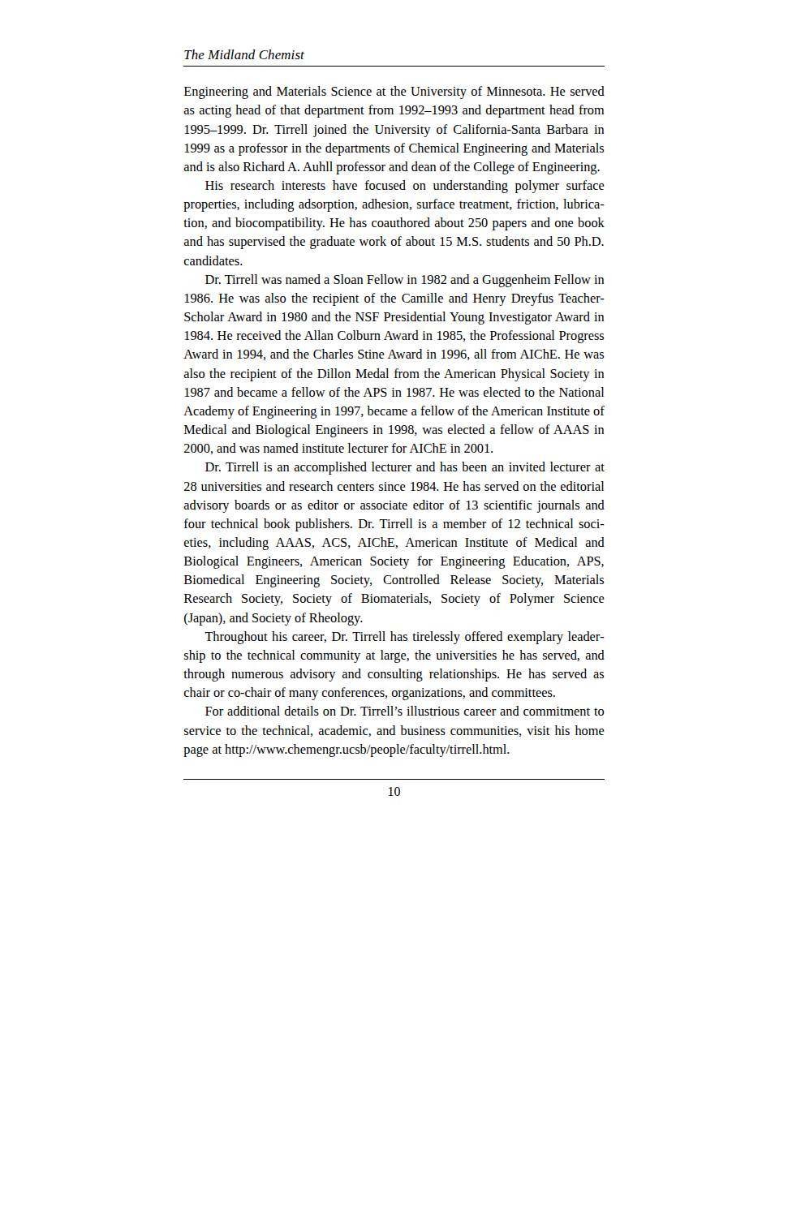The Midland Chemist
Engineering and Materials Science at the University of Minnesota. He served as acting head of that department from 1992–1993 and department head from 1995–1999. Dr. Tirrell joined the University of California-Santa Barbara in 1999 as a professor in the departments of Chemical Engineering and Materials and is also Richard A. Auhll professor and dean of the College of Engineering.
His research interests have focused on understanding polymer surface properties, including adsorption, adhesion, surface treatment, friction, lubrication, and biocompatibility. He has coauthored about 250 papers and one book and has supervised the graduate work of about 15 M.S. students and 50 Ph.D. candidates.
Dr. Tirrell was named a Sloan Fellow in 1982 and a Guggenheim Fellow in 1986. He was also the recipient of the Camille and Henry Dreyfus Teacher-Scholar Award in 1980 and the NSF Presidential Young Investigator Award in 1984. He received the Allan Colburn Award in 1985, the Professional Progress Award in 1994, and the Charles Stine Award in 1996, all from AIChE. He was also the recipient of the Dillon Medal from the American Physical Society in 1987 and became a fellow of the APS in 1987. He was elected to the National Academy of Engineering in 1997, became a fellow of the American Institute of Medical and Biological Engineers in 1998, was elected a fellow of AAAS in 2000, and was named institute lecturer for AIChE in 2001.
Dr. Tirrell is an accomplished lecturer and has been an invited lecturer at 28 universities and research centers since 1984. He has served on the editorial advisory boards or as editor or associate editor of 13 scientific journals and four technical book publishers. Dr. Tirrell is a member of 12 technical societies, including AAAS, ACS, AIChE, American Institute of Medical and Biological Engineers, American Society for Engineering Education, APS, Biomedical Engineering Society, Controlled Release Society, Materials Research Society, Society of Biomaterials, Society of Polymer Science (Japan), and Society of Rheology.
Throughout his career, Dr. Tirrell has tirelessly offered exemplary leadership to the technical community at large, the universities he has served, and through numerous advisory and consulting relationships. He has served as chair or co-chair of many conferences, organizations, and committees.
For additional details on Dr. Tirrell’s illustrious career and commitment to service to the technical, academic, and business communities, visit his home page at http://www.chemengr.ucsb/people/faculty/tirrell.html.
10